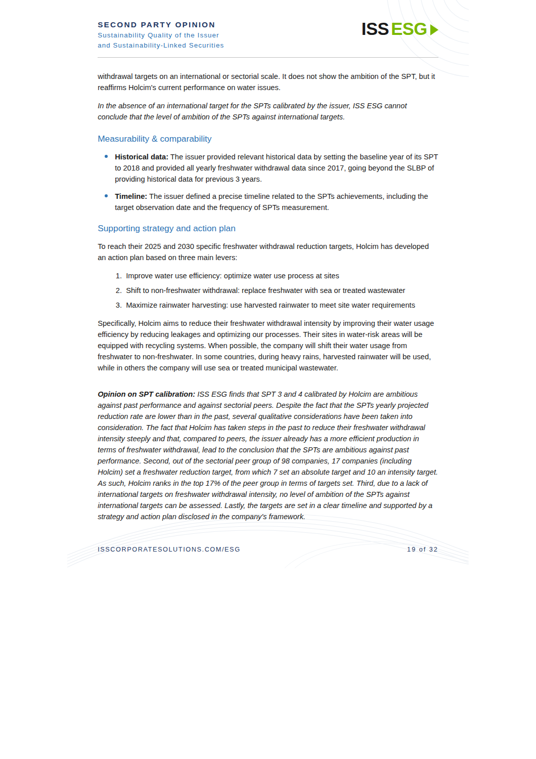Second Party Opinion
Sustainability Quality of the Issuer
and Sustainability-Linked Securities
ISS ESG
withdrawal targets on an international or sectorial scale. It does not show the ambition of the SPT, but it reaffirms Holcim's current performance on water issues.
In the absence of an international target for the SPTs calibrated by the issuer, ISS ESG cannot conclude that the level of ambition of the SPTs against international targets.
Measurability & comparability
Historical data: The issuer provided relevant historical data by setting the baseline year of its SPT to 2018 and provided all yearly freshwater withdrawal data since 2017, going beyond the SLBP of providing historical data for previous 3 years.
Timeline: The issuer defined a precise timeline related to the SPTs achievements, including the target observation date and the frequency of SPTs measurement.
Supporting strategy and action plan
To reach their 2025 and 2030 specific freshwater withdrawal reduction targets, Holcim has developed an action plan based on three main levers:
Improve water use efficiency: optimize water use process at sites
Shift to non-freshwater withdrawal: replace freshwater with sea or treated wastewater
Maximize rainwater harvesting: use harvested rainwater to meet site water requirements
Specifically, Holcim aims to reduce their freshwater withdrawal intensity by improving their water usage efficiency by reducing leakages and optimizing our processes. Their sites in water-risk areas will be equipped with recycling systems. When possible, the company will shift their water usage from freshwater to non-freshwater. In some countries, during heavy rains, harvested rainwater will be used, while in others the company will use sea or treated municipal wastewater.
Opinion on SPT calibration: ISS ESG finds that SPT 3 and 4 calibrated by Holcim are ambitious against past performance and against sectorial peers. Despite the fact that the SPTs yearly projected reduction rate are lower than in the past, several qualitative considerations have been taken into consideration. The fact that Holcim has taken steps in the past to reduce their freshwater withdrawal intensity steeply and that, compared to peers, the issuer already has a more efficient production in terms of freshwater withdrawal, lead to the conclusion that the SPTs are ambitious against past performance. Second, out of the sectorial peer group of 98 companies, 17 companies (including Holcim) set a freshwater reduction target, from which 7 set an absolute target and 10 an intensity target. As such, Holcim ranks in the top 17% of the peer group in terms of targets set. Third, due to a lack of international targets on freshwater withdrawal intensity, no level of ambition of the SPTs against international targets can be assessed. Lastly, the targets are set in a clear timeline and supported by a strategy and action plan disclosed in the company's framework.
ISSCORPORATESOLUTIONS.COM/ESG
19 of 32